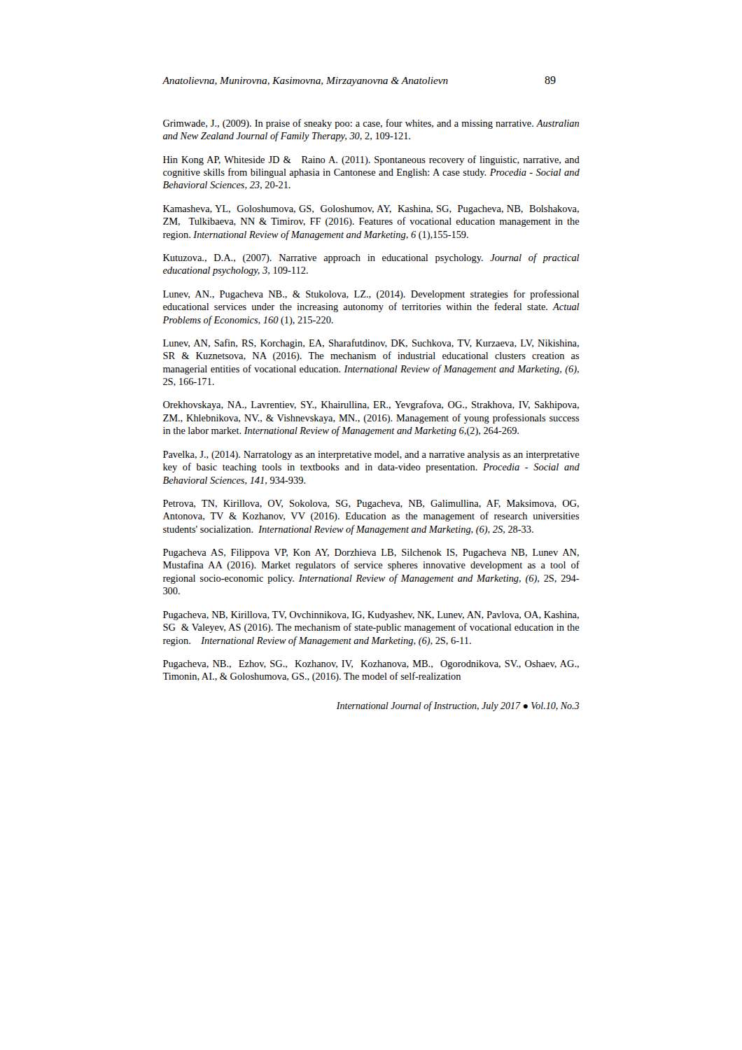Anatolievna, Munirovna, Kasimovna, Mirzayanovna & Anatolievn 89
Grimwade, J., (2009). In praise of sneaky poo: a case, four whites, and a missing narrative. Australian and New Zealand Journal of Family Therapy, 30, 2, 109-121.
Hin Kong AP, Whiteside JD & Raino A. (2011). Spontaneous recovery of linguistic, narrative, and cognitive skills from bilingual aphasia in Cantonese and English: A case study. Procedia - Social and Behavioral Sciences, 23, 20-21.
Kamasheva, YL, Goloshumova, GS, Goloshumov, AY, Kashina, SG, Pugacheva, NB, Bolshakova, ZM, Tulkibaeva, NN & Timirov, FF (2016). Features of vocational education management in the region. International Review of Management and Marketing, 6 (1),155-159.
Kutuzova., D.A., (2007). Narrative approach in educational psychology. Journal of practical educational psychology, 3, 109-112.
Lunev, AN., Pugacheva NB., & Stukolova, LZ., (2014). Development strategies for professional educational services under the increasing autonomy of territories within the federal state. Actual Problems of Economics, 160 (1), 215-220.
Lunev, AN, Safin, RS, Korchagin, EA, Sharafutdinov, DK, Suchkova, TV, Kurzaeva, LV, Nikishina, SR & Kuznetsova, NA (2016). The mechanism of industrial educational clusters creation as managerial entities of vocational education. International Review of Management and Marketing, (6), 2S, 166-171.
Orekhovskaya, NA., Lavrentiev, SY., Khairullina, ER., Yevgrafova, OG., Strakhova, IV, Sakhipova, ZM., Khlebnikova, NV., & Vishnevskaya, MN., (2016). Management of young professionals success in the labor market. International Review of Management and Marketing 6,(2), 264-269.
Pavelka, J., (2014). Narratology as an interpretative model, and a narrative analysis as an interpretative key of basic teaching tools in textbooks and in data-video presentation. Procedia - Social and Behavioral Sciences, 141, 934-939.
Petrova, TN, Kirillova, OV, Sokolova, SG, Pugacheva, NB, Galimullina, AF, Maksimova, OG, Antonova, TV & Kozhanov, VV (2016). Education as the management of research universities students' socialization. International Review of Management and Marketing, (6), 2S, 28-33.
Pugacheva AS, Filippova VP, Kon AY, Dorzhieva LB, Silchenok IS, Pugacheva NB, Lunev AN, Mustafina AA (2016). Market regulators of service spheres innovative development as a tool of regional socio-economic policy. International Review of Management and Marketing, (6), 2S, 294-300.
Pugacheva, NB, Kirillova, TV, Ovchinnikova, IG, Kudyashev, NK, Lunev, AN, Pavlova, OA, Kashina, SG & Valeyev, AS (2016). The mechanism of state-public management of vocational education in the region. International Review of Management and Marketing, (6), 2S, 6-11.
Pugacheva, NB., Ezhov, SG., Kozhanov, IV, Kozhanova, MB., Ogorodnikova, SV., Oshaev, AG., Timonin, AI., & Goloshumova, GS., (2016). The model of self-realization
International Journal of Instruction, July 2017 ● Vol.10, No.3